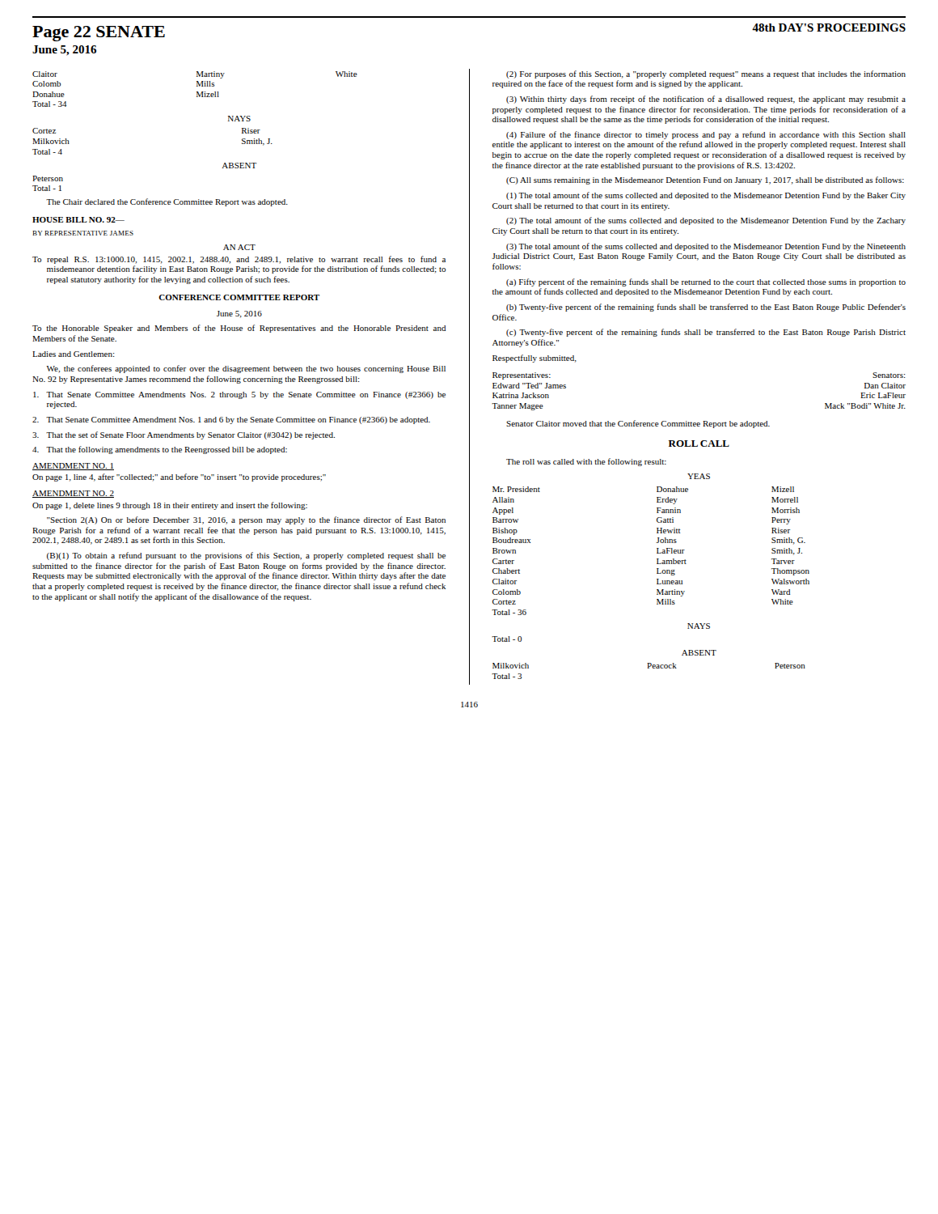Page 22 SENATE
48th DAY'S PROCEEDINGS
June 5, 2016
| Claitor | Martiny | White |
| Colomb | Mills | |
| Donahue | Mizell | |
| Total - 34 | | |
NAYS
| Cortez | Riser | |
| Milkovich | Smith, J. | |
| Total - 4 | | |
ABSENT
| Peterson | | |
| Total - 1 | | |
The Chair declared the Conference Committee Report was adopted.
HOUSE BILL NO. 92—
BY REPRESENTATIVE JAMES
AN ACT
To repeal R.S. 13:1000.10, 1415, 2002.1, 2488.40, and 2489.1, relative to warrant recall fees to fund a misdemeanor detention facility in East Baton Rouge Parish; to provide for the distribution of funds collected; to repeal statutory authority for the levying and collection of such fees.
CONFERENCE COMMITTEE REPORT
June 5, 2016
To the Honorable Speaker and Members of the House of Representatives and the Honorable President and Members of the Senate.
Ladies and Gentlemen:
We, the conferees appointed to confer over the disagreement between the two houses concerning House Bill No. 92 by Representative James recommend the following concerning the Reengrossed bill:
1.
That Senate Committee Amendments Nos. 2 through 5 by the Senate Committee on Finance (#2366) be rejected.
2.
That Senate Committee Amendment Nos. 1 and 6 by the Senate Committee on Finance (#2366) be adopted.
3.
That the set of Senate Floor Amendments by Senator Claitor (#3042) be rejected.
4.
That the following amendments to the Reengrossed bill be adopted:
AMENDMENT NO. 1
On page 1, line 4, after "collected;" and before "to" insert "to provide procedures;"
AMENDMENT NO. 2
On page 1, delete lines 9 through 18 in their entirety and insert the following:
"Section 2(A) On or before December 31, 2016, a person may apply to the finance director of East Baton Rouge Parish for a refund of a warrant recall fee that the person has paid pursuant to R.S. 13:1000.10, 1415, 2002.1, 2488.40, or 2489.1 as set forth in this Section.
(B)(1) To obtain a refund pursuant to the provisions of this Section, a properly completed request shall be submitted to the finance director for the parish of East Baton Rouge on forms provided by the finance director. Requests may be submitted electronically with the approval of the finance director. Within thirty days after the date that a properly completed request is received by the finance director, the finance director shall issue a refund check to the applicant or shall notify the applicant of the disallowance of the request.
(2) For purposes of this Section, a "properly completed request" means a request that includes the information required on the face of the request form and is signed by the applicant.
(3) Within thirty days from receipt of the notification of a disallowed request, the applicant may resubmit a properly completed request to the finance director for reconsideration. The time periods for reconsideration of a disallowed request shall be the same as the time periods for consideration of the initial request.
(4) Failure of the finance director to timely process and pay a refund in accordance with this Section shall entitle the applicant to interest on the amount of the refund allowed in the properly completed request. Interest shall begin to accrue on the date the roperly completed request or reconsideration of a disallowed request is received by the finance director at the rate established pursuant to the provisions of R.S. 13:4202.
(C) All sums remaining in the Misdemeanor Detention Fund on January 1, 2017, shall be distributed as follows:
(1) The total amount of the sums collected and deposited to the Misdemeanor Detention Fund by the Baker City Court shall be returned to that court in its entirety.
(2) The total amount of the sums collected and deposited to the Misdemeanor Detention Fund by the Zachary City Court shall be return to that court in its entirety.
(3) The total amount of the sums collected and deposited to the Misdemeanor Detention Fund by the Nineteenth Judicial District Court, East Baton Rouge Family Court, and the Baton Rouge City Court shall be distributed as follows:
(a) Fifty percent of the remaining funds shall be returned to the court that collected those sums in proportion to the amount of funds collected and deposited to the Misdemeanor Detention Fund by each court.
(b) Twenty-five percent of the remaining funds shall be transferred to the East Baton Rouge Public Defender's Office.
(c) Twenty-five percent of the remaining funds shall be transferred to the East Baton Rouge Parish District Attorney's Office."
Respectfully submitted,
Representatives:
Senators:
Edward "Ted" James
Dan Claitor
Katrina Jackson
Eric LaFleur
Tanner Magee
Mack "Bodi" White Jr.
Senator Claitor moved that the Conference Committee Report be adopted.
ROLL CALL
The roll was called with the following result:
YEAS
| Mr. President | Donahue | Mizell |
| Allain | Erdey | Morrell |
| Appel | Fannin | Morrish |
| Barrow | Gatti | Perry |
| Bishop | Hewitt | Riser |
| Boudreaux | Johns | Smith, G. |
| Brown | LaFleur | Smith, J. |
| Carter | Lambert | Tarver |
| Chabert | Long | Thompson |
| Claitor | Luneau | Walsworth |
| Colomb | Martiny | Ward |
| Cortez | Mills | White |
| Total - 36 | | |
NAYS
| Total - 0 | | |
ABSENT
| Milkovich | Peacock | Peterson |
| Total - 3 | | |
1416